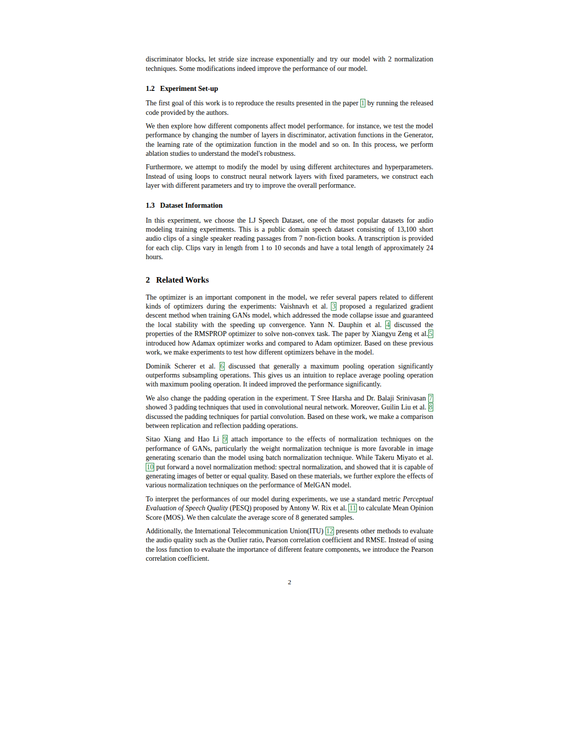discriminator blocks, let stride size increase exponentially and try our model with 2 normalization techniques. Some modifications indeed improve the performance of our model.
1.2 Experiment Set-up
The first goal of this work is to reproduce the results presented in the paper 1 by running the released code provided by the authors.
We then explore how different components affect model performance. for instance, we test the model performance by changing the number of layers in discriminator, activation functions in the Generator, the learning rate of the optimization function in the model and so on. In this process, we perform ablation studies to understand the model's robustness.
Furthermore, we attempt to modify the model by using different architectures and hyperparameters. Instead of using loops to construct neural network layers with fixed parameters, we construct each layer with different parameters and try to improve the overall performance.
1.3 Dataset Information
In this experiment, we choose the LJ Speech Dataset, one of the most popular datasets for audio modeling training experiments. This is a public domain speech dataset consisting of 13,100 short audio clips of a single speaker reading passages from 7 non-fiction books. A transcription is provided for each clip. Clips vary in length from 1 to 10 seconds and have a total length of approximately 24 hours.
2 Related Works
The optimizer is an important component in the model, we refer several papers related to different kinds of optimizers during the experiments: Vaishnavh et al. 3 proposed a regularized gradient descent method when training GANs model, which addressed the mode collapse issue and guaranteed the local stability with the speeding up convergence. Yann N. Dauphin et al. 4 discussed the properties of the RMSPROP optimizer to solve non-convex task. The paper by Xiangyu Zeng et al.5 introduced how Adamax optimizer works and compared to Adam optimizer. Based on these previous work, we make experiments to test how different optimizers behave in the model.
Dominik Scherer et al. 6 discussed that generally a maximum pooling operation significantly outperforms subsampling operations. This gives us an intuition to replace average pooling operation with maximum pooling operation. It indeed improved the performance significantly.
We also change the padding operation in the experiment. T Sree Harsha and Dr. Balaji Srinivasan 7 showed 3 padding techniques that used in convolutional neural network. Moreover, Guilin Liu et al. 8 discussed the padding techniques for partial convolution. Based on these work, we make a comparison between replication and reflection padding operations.
Sitao Xiang and Hao Li 9 attach importance to the effects of normalization techniques on the performance of GANs, particularly the weight normalization technique is more favorable in image generating scenario than the model using batch normalization technique. While Takeru Miyato et al. 10 put forward a novel normalization method: spectral normalization, and showed that it is capable of generating images of better or equal quality. Based on these materials, we further explore the effects of various normalization techniques on the performance of MelGAN model.
To interpret the performances of our model during experiments, we use a standard metric Perceptual Evaluation of Speech Quality (PESQ) proposed by Antony W. Rix et al. 11 to calculate Mean Opinion Score (MOS). We then calculate the average score of 8 generated samples.
Additionally, the International Telecommunication Union(ITU) 12 presents other methods to evaluate the audio quality such as the Outlier ratio, Pearson correlation coefficient and RMSE. Instead of using the loss function to evaluate the importance of different feature components, we introduce the Pearson correlation coefficient.
2